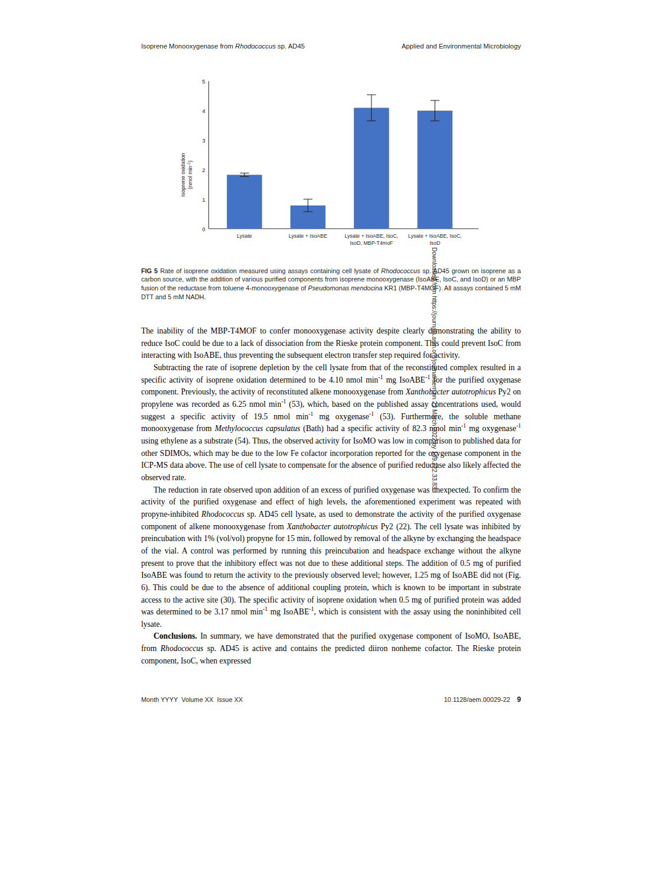Isoprene Monooxygenase from Rhodococcus sp. AD45
Applied and Environmental Microbiology
Isoprene oxidation (nmol min-1) 5 4 3 2 1 0 Lysate Lysate + IsoABE Lysate + IsoABE, IsoC, IsoD, MBP-T4moF Lysate + IsoABE, IsoC, IsoD
FIG 5 Rate of isoprene oxidation measured using assays containing cell lysate of Rhodococcus sp. AD45 grown on isoprene as a carbon source, with the addition of various purified components from isoprene monooxygenase (IsoABE, IsoC, and IsoD) or an MBP fusion of the reductase from toluene 4-monooxygenase of Pseudomonas mendocina KR1 (MBP-T4MOF). All assays contained 5 mM DTT and 5 mM NADH.
The inability of the MBP-T4MOF to confer monooxygenase activity despite clearly demonstrating the ability to reduce IsoC could be due to a lack of dissociation from the Rieske protein component. This could prevent IsoC from interacting with IsoABE, thus preventing the subsequent electron transfer step required for activity.
Subtracting the rate of isoprene depletion by the cell lysate from that of the reconstituted complex resulted in a specific activity of isoprene oxidation determined to be 4.10 nmol min-1 mg IsoABE-1 for the purified oxygenase component. Previously, the activity of reconstituted alkene monooxygenase from Xanthobacter autotrophicus Py2 on propylene was recorded as 6.25 nmol min-1 (53), which, based on the published assay concentrations used, would suggest a specific activity of 19.5 nmol min-1 mg oxygenase-1 (53). Furthermore, the soluble methane monooxygenase from Methylococcus capsulatus (Bath) had a specific activity of 82.3 nmol min-1 mg oxygenase-1 using ethylene as a substrate (54). Thus, the observed activity for IsoMO was low in comparison to published data for other SDIMOs, which may be due to the low Fe cofactor incorporation reported for the oxygenase component in the ICP-MS data above. The use of cell lysate to compensate for the absence of purified reductase also likely affected the observed rate.
The reduction in rate observed upon addition of an excess of purified oxygenase was unexpected. To confirm the activity of the purified oxygenase and effect of high levels, the aforementioned experiment was repeated with propyne-inhibited Rhodococcus sp. AD45 cell lysate, as used to demonstrate the activity of the purified oxygenase component of alkene monooxygenase from Xanthobacter autotrophicus Py2 (22). The cell lysate was inhibited by preincubation with 1% (vol/vol) propyne for 15 min, followed by removal of the alkyne by exchanging the headspace of the vial. A control was performed by running this preincubation and headspace exchange without the alkyne present to prove that the inhibitory effect was not due to these additional steps. The addition of 0.5 mg of purified IsoABE was found to return the activity to the previously observed level; however, 1.25 mg of IsoABE did not (Fig. 6). This could be due to the absence of additional coupling protein, which is known to be important in substrate access to the active site (30). The specific activity of isoprene oxidation when 0.5 mg of purified protein was added was determined to be 3.17 nmol min-1 mg IsoABE-1, which is consistent with the assay using the noninhibited cell lysate.
Conclusions. In summary, we have demonstrated that the purified oxygenase component of IsoMO, IsoABE, from Rhodococcus sp. AD45 is active and contains the predicted diiron nonheme cofactor. The Rieske protein component, IsoC, when expressed
Month YYYY Volume XX Issue XX
10.1128/aem.00029-22 9
Downloaded from https://journals.asm.org/journal/aem on 23 March 2022 by 139.222.33.83.